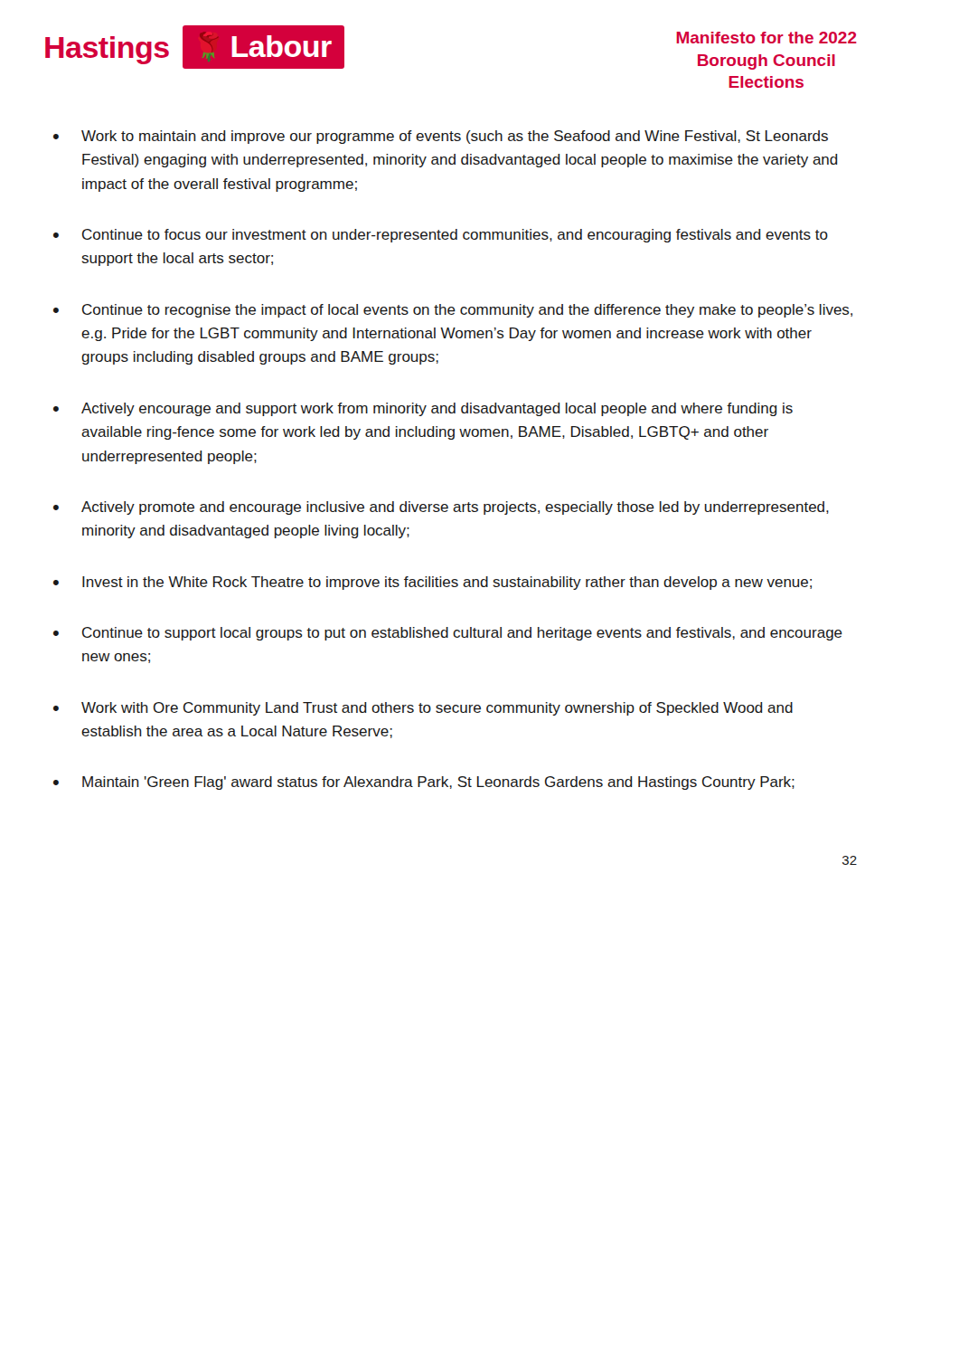Hastings 🌹 Labour
Manifesto for the 2022
Borough Council
Elections
Work to maintain and improve our programme of events (such as the Seafood and Wine Festival, St Leonards Festival) engaging with underrepresented, minority and disadvantaged local people to maximise the variety and impact of the overall festival programme;
Continue to focus our investment on under-represented communities, and encouraging festivals and events to support the local arts sector;
Continue to recognise the impact of local events on the community and the difference they make to people’s lives, e.g. Pride for the LGBT community and International Women’s Day for women and increase work with other groups including disabled groups and BAME groups;
Actively encourage and support work from minority and disadvantaged local people and where funding is available ring-fence some for work led by and including women, BAME, Disabled, LGBTQ+ and other underrepresented people;
Actively promote and encourage inclusive and diverse arts projects, especially those led by underrepresented, minority and disadvantaged people living locally;
Invest in the White Rock Theatre to improve its facilities and sustainability rather than develop a new venue;
Continue to support local groups to put on established cultural and heritage events and festivals, and encourage new ones;
Work with Ore Community Land Trust and others to secure community ownership of Speckled Wood and establish the area as a Local Nature Reserve;
Maintain 'Green Flag' award status for Alexandra Park, St Leonards Gardens and Hastings Country Park;
32